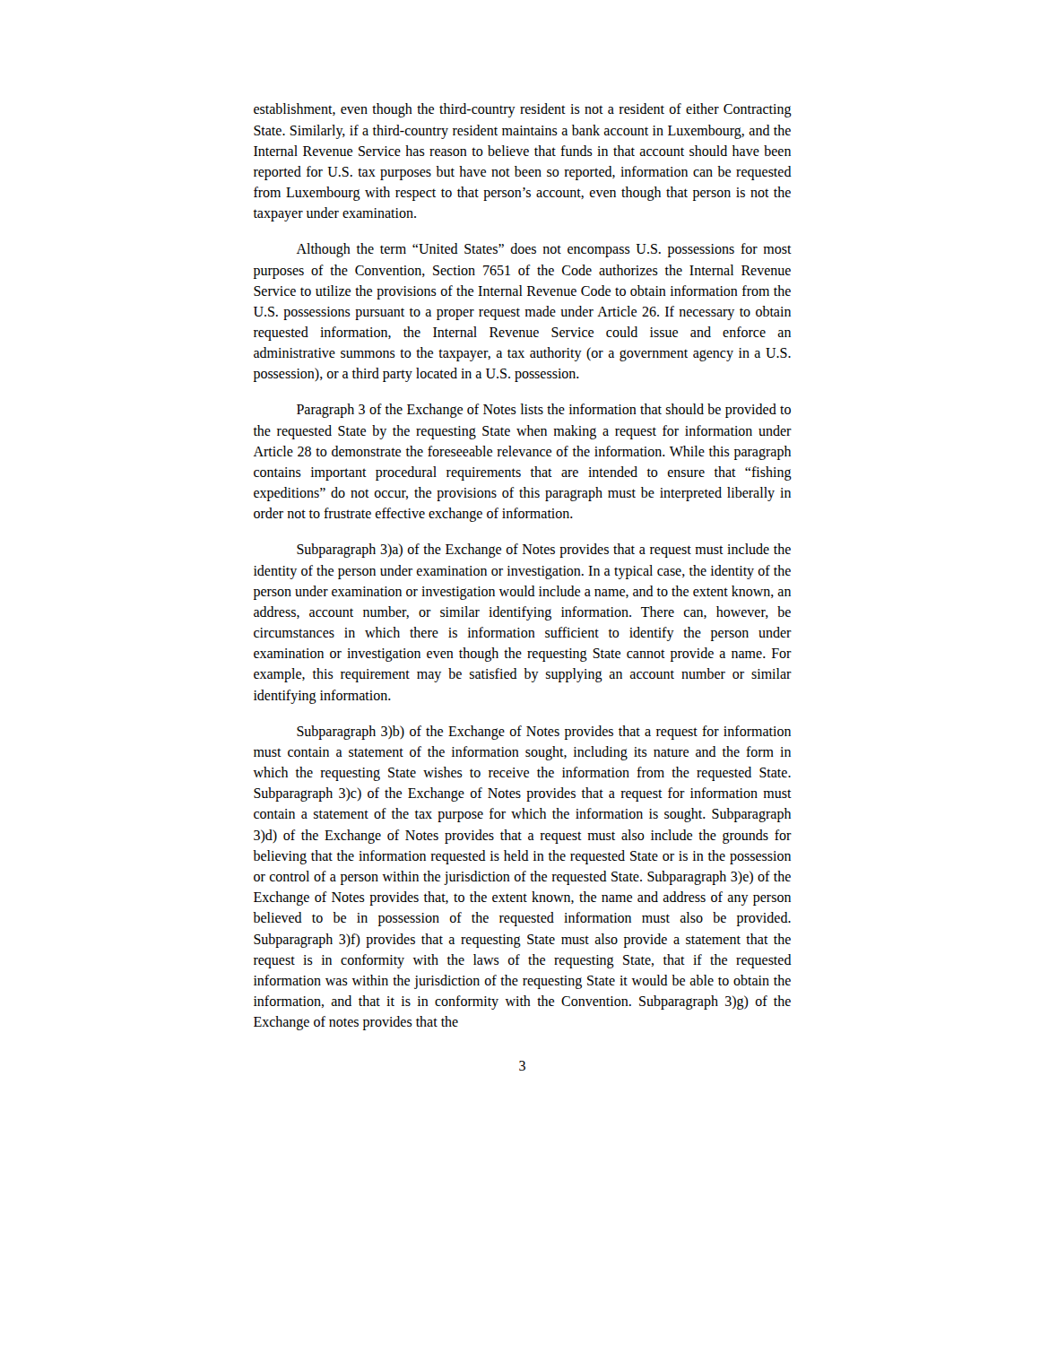establishment, even though the third-country resident is not a resident of either Contracting State. Similarly, if a third-country resident maintains a bank account in Luxembourg, and the Internal Revenue Service has reason to believe that funds in that account should have been reported for U.S. tax purposes but have not been so reported, information can be requested from Luxembourg with respect to that person’s account, even though that person is not the taxpayer under examination.
Although the term “United States” does not encompass U.S. possessions for most purposes of the Convention, Section 7651 of the Code authorizes the Internal Revenue Service to utilize the provisions of the Internal Revenue Code to obtain information from the U.S. possessions pursuant to a proper request made under Article 26. If necessary to obtain requested information, the Internal Revenue Service could issue and enforce an administrative summons to the taxpayer, a tax authority (or a government agency in a U.S. possession), or a third party located in a U.S. possession.
Paragraph 3 of the Exchange of Notes lists the information that should be provided to the requested State by the requesting State when making a request for information under Article 28 to demonstrate the foreseeable relevance of the information. While this paragraph contains important procedural requirements that are intended to ensure that “fishing expeditions” do not occur, the provisions of this paragraph must be interpreted liberally in order not to frustrate effective exchange of information.
Subparagraph 3)a) of the Exchange of Notes provides that a request must include the identity of the person under examination or investigation. In a typical case, the identity of the person under examination or investigation would include a name, and to the extent known, an address, account number, or similar identifying information. There can, however, be circumstances in which there is information sufficient to identify the person under examination or investigation even though the requesting State cannot provide a name. For example, this requirement may be satisfied by supplying an account number or similar identifying information.
Subparagraph 3)b) of the Exchange of Notes provides that a request for information must contain a statement of the information sought, including its nature and the form in which the requesting State wishes to receive the information from the requested State. Subparagraph 3)c) of the Exchange of Notes provides that a request for information must contain a statement of the tax purpose for which the information is sought. Subparagraph 3)d) of the Exchange of Notes provides that a request must also include the grounds for believing that the information requested is held in the requested State or is in the possession or control of a person within the jurisdiction of the requested State. Subparagraph 3)e) of the Exchange of Notes provides that, to the extent known, the name and address of any person believed to be in possession of the requested information must also be provided. Subparagraph 3)f) provides that a requesting State must also provide a statement that the request is in conformity with the laws of the requesting State, that if the requested information was within the jurisdiction of the requesting State it would be able to obtain the information, and that it is in conformity with the Convention. Subparagraph 3)g) of the Exchange of notes provides that the
3